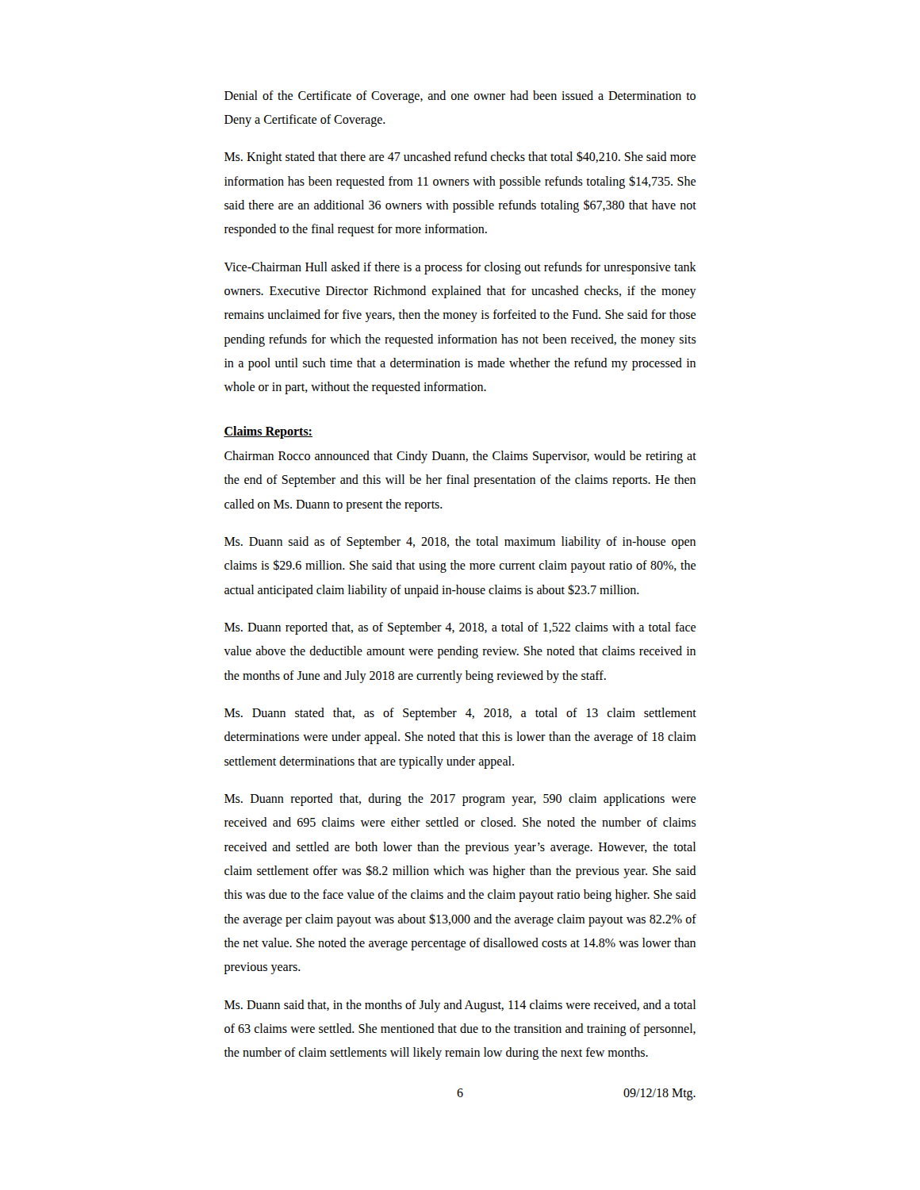Denial of the Certificate of Coverage, and one owner had been issued a Determination to Deny a Certificate of Coverage.
Ms. Knight stated that there are 47 uncashed refund checks that total $40,210. She said more information has been requested from 11 owners with possible refunds totaling $14,735. She said there are an additional 36 owners with possible refunds totaling $67,380 that have not responded to the final request for more information.
Vice-Chairman Hull asked if there is a process for closing out refunds for unresponsive tank owners. Executive Director Richmond explained that for uncashed checks, if the money remains unclaimed for five years, then the money is forfeited to the Fund. She said for those pending refunds for which the requested information has not been received, the money sits in a pool until such time that a determination is made whether the refund my processed in whole or in part, without the requested information.
Claims Reports:
Chairman Rocco announced that Cindy Duann, the Claims Supervisor, would be retiring at the end of September and this will be her final presentation of the claims reports. He then called on Ms. Duann to present the reports.
Ms. Duann said as of September 4, 2018, the total maximum liability of in-house open claims is $29.6 million. She said that using the more current claim payout ratio of 80%, the actual anticipated claim liability of unpaid in-house claims is about $23.7 million.
Ms. Duann reported that, as of September 4, 2018, a total of 1,522 claims with a total face value above the deductible amount were pending review. She noted that claims received in the months of June and July 2018 are currently being reviewed by the staff.
Ms. Duann stated that, as of September 4, 2018, a total of 13 claim settlement determinations were under appeal. She noted that this is lower than the average of 18 claim settlement determinations that are typically under appeal.
Ms. Duann reported that, during the 2017 program year, 590 claim applications were received and 695 claims were either settled or closed. She noted the number of claims received and settled are both lower than the previous year’s average. However, the total claim settlement offer was $8.2 million which was higher than the previous year. She said this was due to the face value of the claims and the claim payout ratio being higher. She said the average per claim payout was about $13,000 and the average claim payout was 82.2% of the net value. She noted the average percentage of disallowed costs at 14.8% was lower than previous years.
Ms. Duann said that, in the months of July and August, 114 claims were received, and a total of 63 claims were settled. She mentioned that due to the transition and training of personnel, the number of claim settlements will likely remain low during the next few months.
6
09/12/18 Mtg.